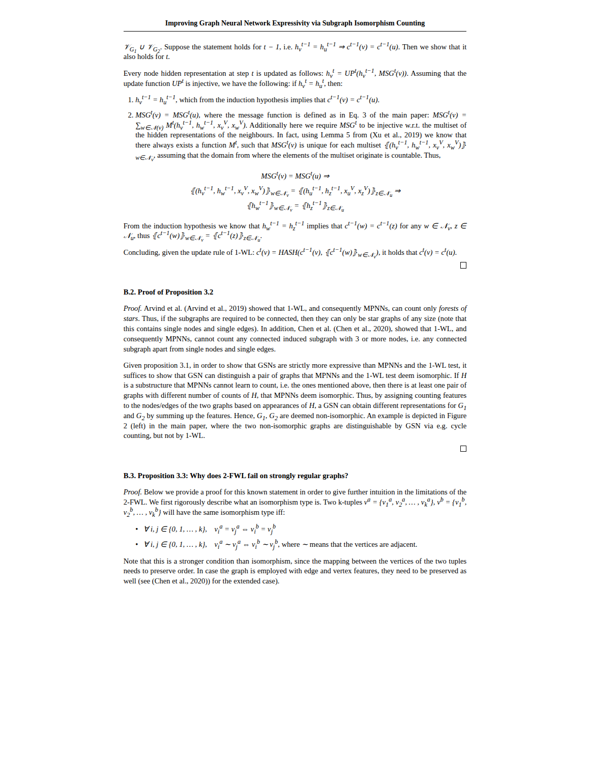Improving Graph Neural Network Expressivity via Subgraph Isomorphism Counting
𝒱G1 ∪ 𝒱G2. Suppose the statement holds for t − 1, i.e. hvt−1 = hut−1 ⇒ ct−1(v) = ct−1(u). Then we show that it also holds for t.
Every node hidden representation at step t is updated as follows: hvt = UPt(hvt−1, MSGt(v)). Assuming that the update function UPt is injective, we have the following: if hvt = hut, then:
hvt−1 = hut−1, which from the induction hypothesis implies that ct−1(v) = ct−1(u).
MSGt(v) = MSGt(u), where the message function is defined as in Eq. 3 of the main paper: MSGt(v) = ∑w∈𝒩(v) Mt(hvt−1, hwt−1, xvV, xwV). Additionally here we require MSGt to be injective w.r.t. the multiset of the hidden representations of the neighbours. In fact, using Lemma 5 from (Xu et al., 2019) we know that there always exists a function Mt, such that MSGt(v) is unique for each multiset ⦃(hvt−1, hwt−1, xvV, xwV)⦄w∈𝒩v, assuming that the domain from where the elements of the multiset originate is countable. Thus,
MSGt(v) = MSGt(u) ⇒
⦃(hvt−1, hwt−1, xvV, xwV)⦄w∈𝒩v = ⦃(hut−1, hzt−1, xuV, xzV)⦄z∈𝒩u ⇒
⦃hwt−1⦄w∈𝒩v = ⦃hzt−1⦄z∈𝒩u
From the induction hypothesis we know that hwt−1 = hzt−1 implies that ct−1(w) = ct−1(z) for any w ∈ 𝒩v, z ∈ 𝒩u, thus ⦃ct−1(w)⦄w∈𝒩v = ⦃ct−1(z)⦄z∈𝒩u.
Concluding, given the update rule of 1-WL: ct(v) = HASH(ct−1(v), ⦃ct−1(w)⦄w∈𝒩v), it holds that ct(v) = ct(u).
B.2. Proof of Proposition 3.2
Proof. Arvind et al. (Arvind et al., 2019) showed that 1-WL, and consequently MPNNs, can count only forests of stars. Thus, if the subgraphs are required to be connected, then they can only be star graphs of any size (note that this contains single nodes and single edges). In addition, Chen et al. (Chen et al., 2020), showed that 1-WL, and consequently MPNNs, cannot count any connected induced subgraph with 3 or more nodes, i.e. any connected subgraph apart from single nodes and single edges.
Given proposition 3.1, in order to show that GSNs are strictly more expressive than MPNNs and the 1-WL test, it suffices to show that GSN can distinguish a pair of graphs that MPNNs and the 1-WL test deem isomorphic. If H is a substructure that MPNNs cannot learn to count, i.e. the ones mentioned above, then there is at least one pair of graphs with different number of counts of H, that MPNNs deem isomorphic. Thus, by assigning counting features to the nodes/edges of the two graphs based on appearances of H, a GSN can obtain different representations for G1 and G2 by summing up the features. Hence, G1, G2 are deemed non-isomorphic. An example is depicted in Figure 2 (left) in the main paper, where the two non-isomorphic graphs are distinguishable by GSN via e.g. cycle counting, but not by 1-WL.
B.3. Proposition 3.3: Why does 2-FWL fail on strongly regular graphs?
Proof. Below we provide a proof for this known statement in order to give further intuition in the limitations of the 2-FWL. We first rigorously describe what an isomorphism type is. Two k-tuples va = {v1a, v2a, … , vka}, vb = {v1b, v2b, … , vkb} will have the same isomorphism type iff:
∀ i, j ∈ {0, 1, … , k}, via = vja ⇔ vib = vjb
∀ i, j ∈ {0, 1, … , k}, via ∼ vja ⇔ vib ∼ vjb, where ∼ means that the vertices are adjacent.
Note that this is a stronger condition than isomorphism, since the mapping between the vertices of the two tuples needs to preserve order. In case the graph is employed with edge and vertex features, they need to be preserved as well (see (Chen et al., 2020)) for the extended case).